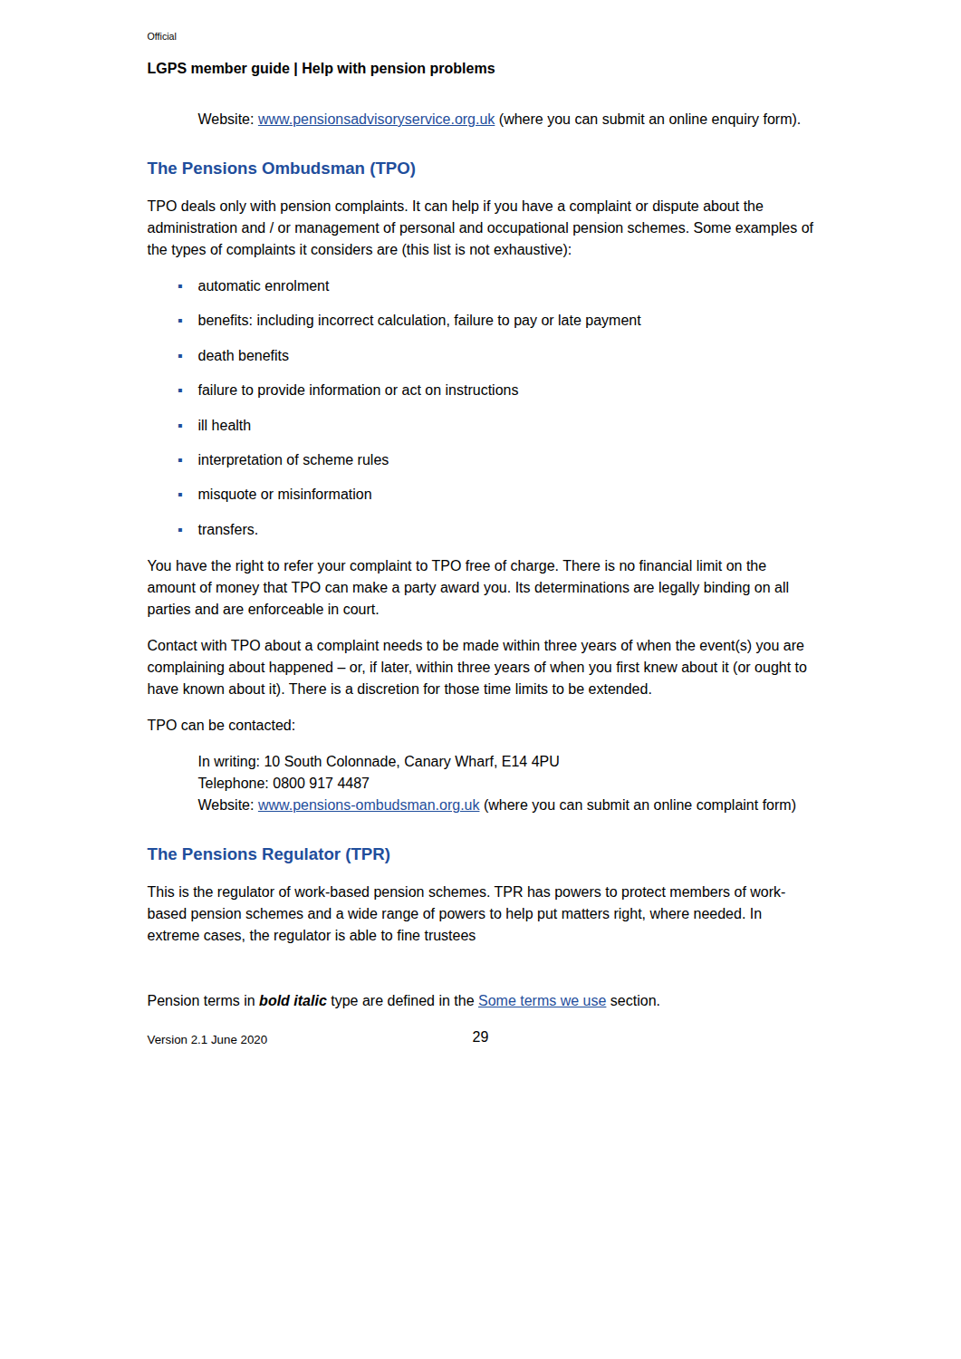Official
LGPS member guide | Help with pension problems
Website: www.pensionsadvisoryservice.org.uk (where you can submit an online enquiry form).
The Pensions Ombudsman (TPO)
TPO deals only with pension complaints. It can help if you have a complaint or dispute about the administration and / or management of personal and occupational pension schemes. Some examples of the types of complaints it considers are (this list is not exhaustive):
automatic enrolment
benefits: including incorrect calculation, failure to pay or late payment
death benefits
failure to provide information or act on instructions
ill health
interpretation of scheme rules
misquote or misinformation
transfers.
You have the right to refer your complaint to TPO free of charge. There is no financial limit on the amount of money that TPO can make a party award you. Its determinations are legally binding on all parties and are enforceable in court.
Contact with TPO about a complaint needs to be made within three years of when the event(s) you are complaining about happened – or, if later, within three years of when you first knew about it (or ought to have known about it). There is a discretion for those time limits to be extended.
TPO can be contacted:
In writing: 10 South Colonnade, Canary Wharf, E14 4PU
Telephone: 0800 917 4487
Website: www.pensions-ombudsman.org.uk (where you can submit an online complaint form)
The Pensions Regulator (TPR)
This is the regulator of work-based pension schemes. TPR has powers to protect members of work-based pension schemes and a wide range of powers to help put matters right, where needed. In extreme cases, the regulator is able to fine trustees
Pension terms in bold italic type are defined in the Some terms we use section.
29
Version 2.1 June 2020